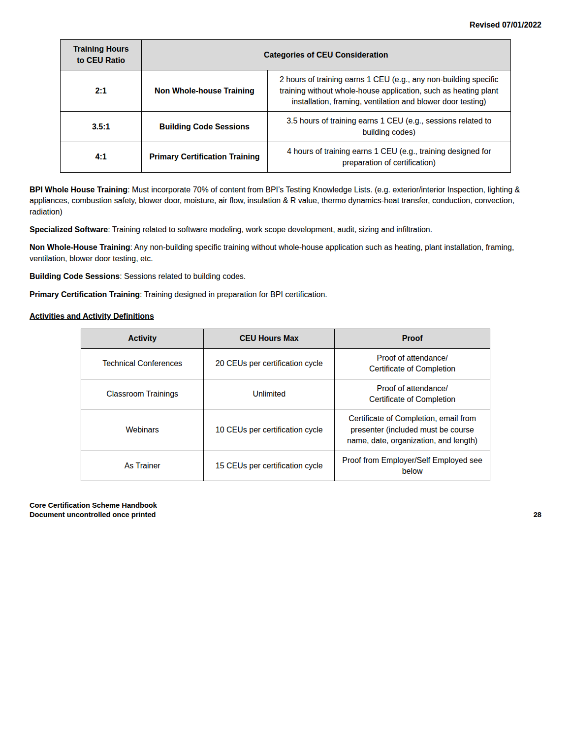Revised 07/01/2022
| Training Hours to CEU Ratio | Categories of CEU Consideration |
| --- | --- |
| 2:1 | Non Whole-house Training | 2 hours of training earns 1 CEU (e.g., any non-building specific training without whole-house application, such as heating plant installation, framing, ventilation and blower door testing) |
| 3.5:1 | Building Code Sessions | 3.5 hours of training earns 1 CEU (e.g., sessions related to building codes) |
| 4:1 | Primary Certification Training | 4 hours of training earns 1 CEU (e.g., training designed for preparation of certification) |
BPI Whole House Training: Must incorporate 70% of content from BPI’s Testing Knowledge Lists. (e.g. exterior/interior Inspection, lighting & appliances, combustion safety, blower door, moisture, air flow, insulation & R value, thermo dynamics-heat transfer, conduction, convection, radiation)
Specialized Software: Training related to software modeling, work scope development, audit, sizing and infiltration.
Non Whole-House Training: Any non-building specific training without whole-house application such as heating, plant installation, framing, ventilation, blower door testing, etc.
Building Code Sessions: Sessions related to building codes.
Primary Certification Training: Training designed in preparation for BPI certification.
Activities and Activity Definitions
| Activity | CEU Hours Max | Proof |
| --- | --- | --- |
| Technical Conferences | 20 CEUs per certification cycle | Proof of attendance/ Certificate of Completion |
| Classroom Trainings | Unlimited | Proof of attendance/ Certificate of Completion |
| Webinars | 10 CEUs per certification cycle | Certificate of Completion, email from presenter (included must be course name, date, organization, and length) |
| As Trainer | 15 CEUs per certification cycle | Proof from Employer/Self Employed see below |
Core Certification Scheme Handbook
Document uncontrolled once printed
28